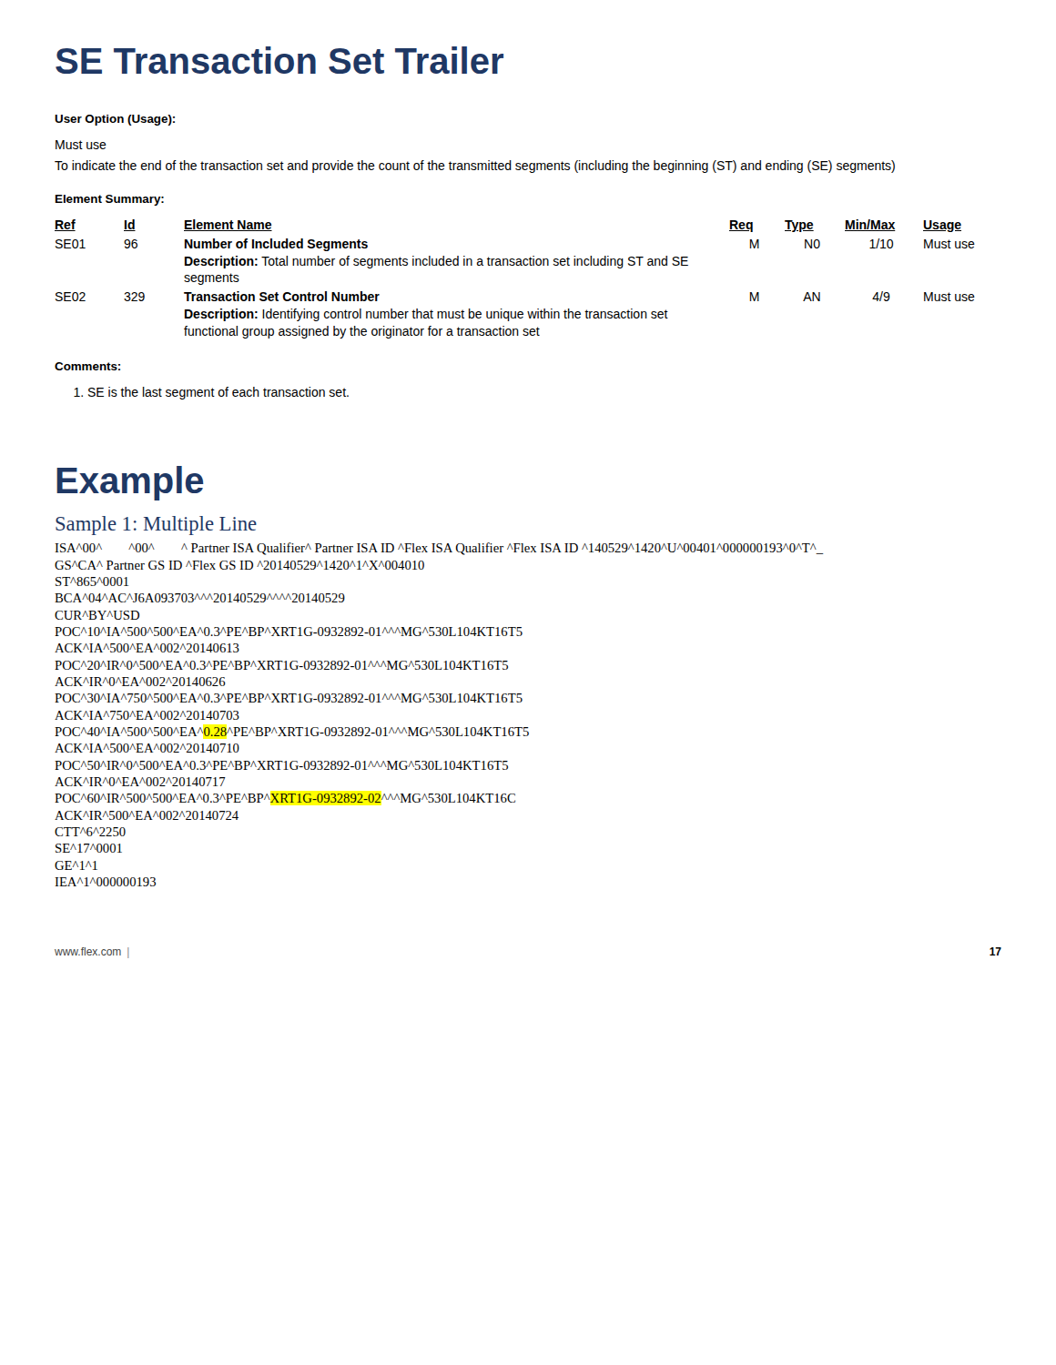SE Transaction Set Trailer
User Option (Usage):
Must use
To indicate the end of the transaction set and provide the count of the transmitted segments (including the beginning (ST) and ending (SE) segments)
Element Summary:
| Ref | Id | Element Name | Req | Type | Min/Max | Usage |
| --- | --- | --- | --- | --- | --- | --- |
| SE01 | 96 | Number of Included Segments Description: Total number of segments included in a transaction set including ST and SE segments | M | N0 | 1/10 | Must use |
| SE02 | 329 | Transaction Set Control Number Description: Identifying control number that must be unique within the transaction set functional group assigned by the originator for a transaction set | M | AN | 4/9 | Must use |
Comments:
SE is the last segment of each transaction set.
Example
Sample 1: Multiple Line
ISA^00^        ^00^        ^ Partner ISA Qualifier^ Partner ISA ID ^Flex ISA Qualifier ^Flex ISA ID ^140529^1420^U^00401^000000193^0^T^_
GS^CA^ Partner GS ID ^Flex GS ID ^20140529^1420^1^X^004010
ST^865^0001
BCA^04^AC^J6A093703^^^20140529^^^^20140529
CUR^BY^USD
POC^10^IA^500^500^EA^0.3^PE^BP^XRT1G-0932892-01^^^MG^530L104KT16T5
ACK^IA^500^EA^002^20140613
POC^20^IR^0^500^EA^0.3^PE^BP^XRT1G-0932892-01^^^MG^530L104KT16T5
ACK^IR^0^EA^002^20140626
POC^30^IA^750^500^EA^0.3^PE^BP^XRT1G-0932892-01^^^MG^530L104KT16T5
ACK^IA^750^EA^002^20140703
POC^40^IA^500^500^EA^0.28^PE^BP^XRT1G-0932892-01^^^MG^530L104KT16T5
ACK^IA^500^EA^002^20140710
POC^50^IR^0^500^EA^0.3^PE^BP^XRT1G-0932892-01^^^MG^530L104KT16T5
ACK^IR^0^EA^002^20140717
POC^60^IR^500^500^EA^0.3^PE^BP^XRT1G-0932892-02^^^MG^530L104KT16C
ACK^IR^500^EA^002^20140724
CTT^6^2250
SE^17^0001
GE^1^1
IEA^1^000000193
www.flex.com|
17